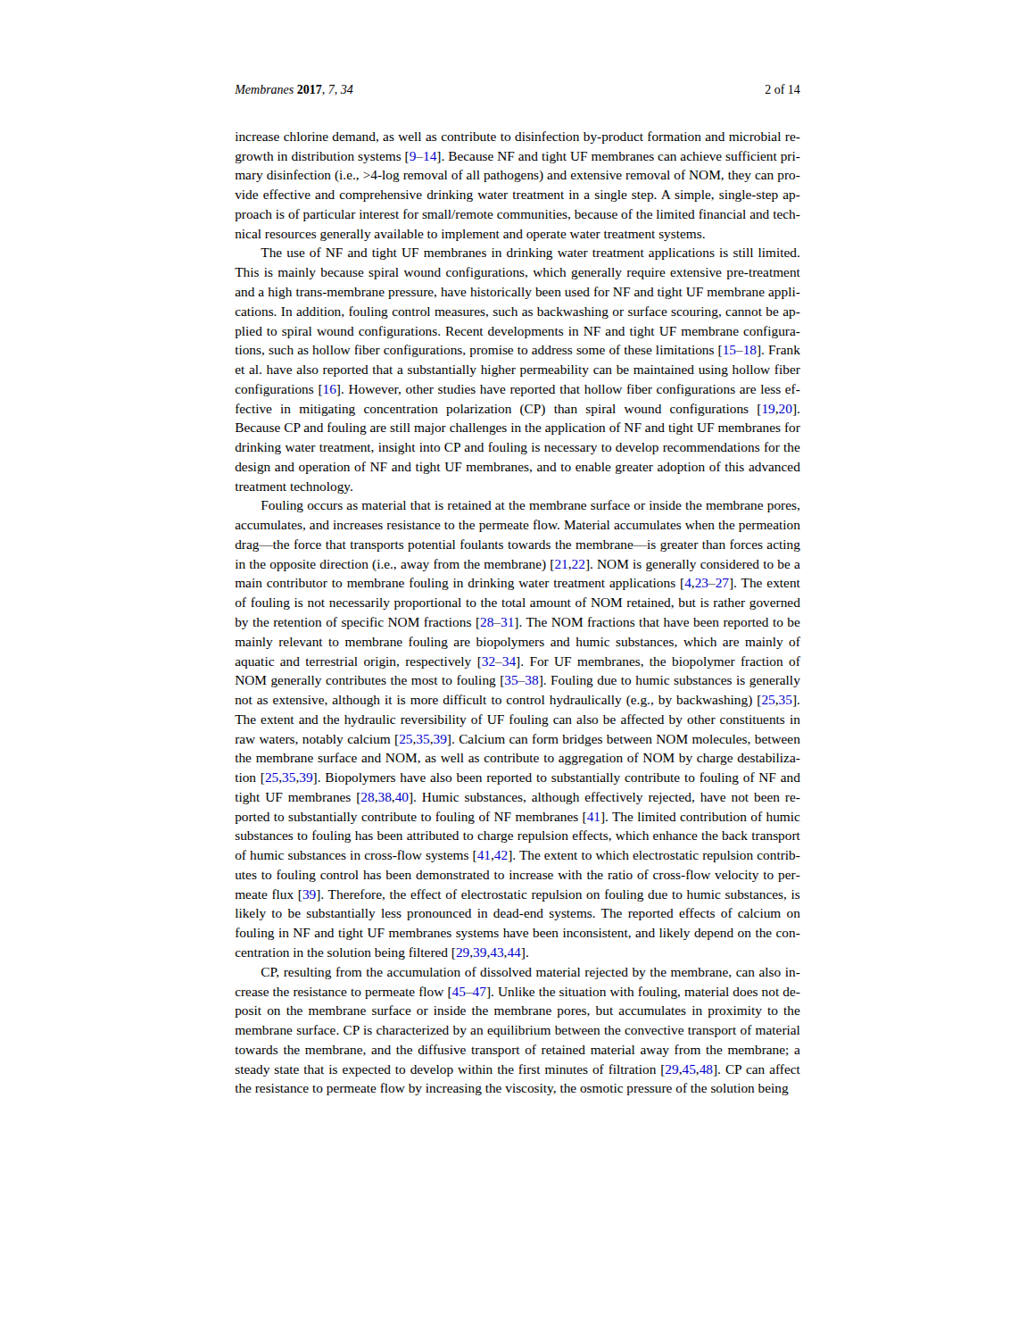Membranes 2017, 7, 34
2 of 14
increase chlorine demand, as well as contribute to disinfection by-product formation and microbial regrowth in distribution systems [9–14]. Because NF and tight UF membranes can achieve sufficient primary disinfection (i.e., >4-log removal of all pathogens) and extensive removal of NOM, they can provide effective and comprehensive drinking water treatment in a single step. A simple, single-step approach is of particular interest for small/remote communities, because of the limited financial and technical resources generally available to implement and operate water treatment systems.
The use of NF and tight UF membranes in drinking water treatment applications is still limited. This is mainly because spiral wound configurations, which generally require extensive pre-treatment and a high trans-membrane pressure, have historically been used for NF and tight UF membrane applications. In addition, fouling control measures, such as backwashing or surface scouring, cannot be applied to spiral wound configurations. Recent developments in NF and tight UF membrane configurations, such as hollow fiber configurations, promise to address some of these limitations [15–18]. Frank et al. have also reported that a substantially higher permeability can be maintained using hollow fiber configurations [16]. However, other studies have reported that hollow fiber configurations are less effective in mitigating concentration polarization (CP) than spiral wound configurations [19,20]. Because CP and fouling are still major challenges in the application of NF and tight UF membranes for drinking water treatment, insight into CP and fouling is necessary to develop recommendations for the design and operation of NF and tight UF membranes, and to enable greater adoption of this advanced treatment technology.
Fouling occurs as material that is retained at the membrane surface or inside the membrane pores, accumulates, and increases resistance to the permeate flow. Material accumulates when the permeation drag—the force that transports potential foulants towards the membrane—is greater than forces acting in the opposite direction (i.e., away from the membrane) [21,22]. NOM is generally considered to be a main contributor to membrane fouling in drinking water treatment applications [4,23–27]. The extent of fouling is not necessarily proportional to the total amount of NOM retained, but is rather governed by the retention of specific NOM fractions [28–31]. The NOM fractions that have been reported to be mainly relevant to membrane fouling are biopolymers and humic substances, which are mainly of aquatic and terrestrial origin, respectively [32–34]. For UF membranes, the biopolymer fraction of NOM generally contributes the most to fouling [35–38]. Fouling due to humic substances is generally not as extensive, although it is more difficult to control hydraulically (e.g., by backwashing) [25,35]. The extent and the hydraulic reversibility of UF fouling can also be affected by other constituents in raw waters, notably calcium [25,35,39]. Calcium can form bridges between NOM molecules, between the membrane surface and NOM, as well as contribute to aggregation of NOM by charge destabilization [25,35,39]. Biopolymers have also been reported to substantially contribute to fouling of NF and tight UF membranes [28,38,40]. Humic substances, although effectively rejected, have not been reported to substantially contribute to fouling of NF membranes [41]. The limited contribution of humic substances to fouling has been attributed to charge repulsion effects, which enhance the back transport of humic substances in cross-flow systems [41,42]. The extent to which electrostatic repulsion contributes to fouling control has been demonstrated to increase with the ratio of cross-flow velocity to permeate flux [39]. Therefore, the effect of electrostatic repulsion on fouling due to humic substances, is likely to be substantially less pronounced in dead-end systems. The reported effects of calcium on fouling in NF and tight UF membranes systems have been inconsistent, and likely depend on the concentration in the solution being filtered [29,39,43,44].
CP, resulting from the accumulation of dissolved material rejected by the membrane, can also increase the resistance to permeate flow [45–47]. Unlike the situation with fouling, material does not deposit on the membrane surface or inside the membrane pores, but accumulates in proximity to the membrane surface. CP is characterized by an equilibrium between the convective transport of material towards the membrane, and the diffusive transport of retained material away from the membrane; a steady state that is expected to develop within the first minutes of filtration [29,45,48]. CP can affect the resistance to permeate flow by increasing the viscosity, the osmotic pressure of the solution being